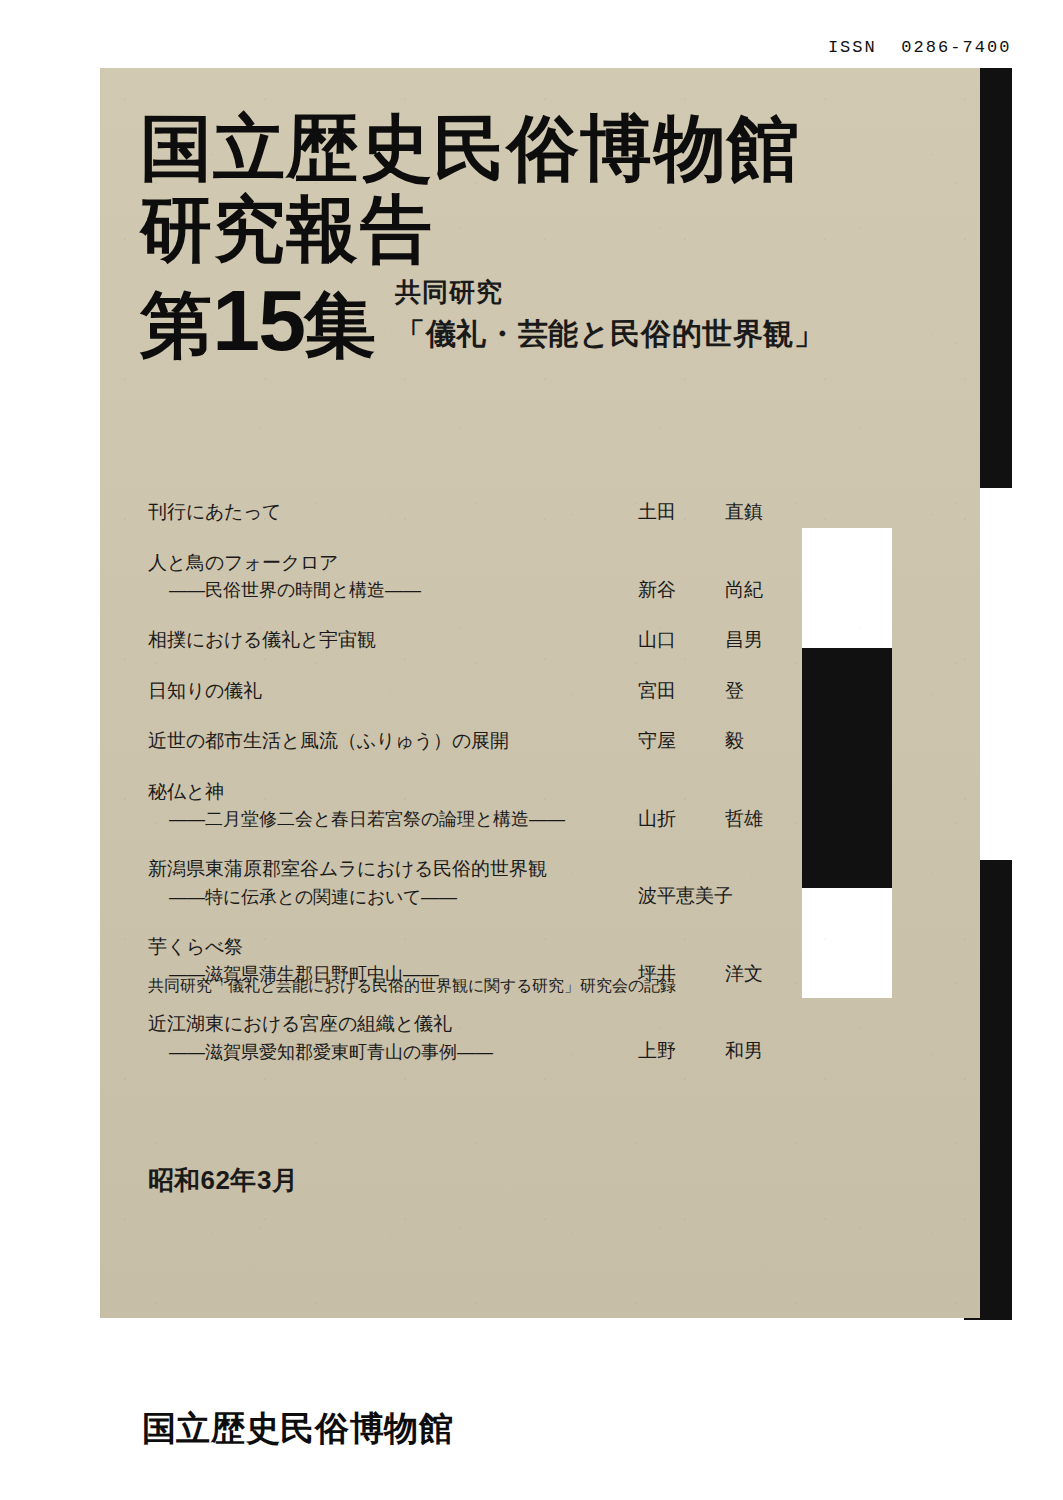ISSN 0286-7400
国立歴史民俗博物館研究報告
第15集
共同研究 「儀礼・芸能と民俗的世界観」
| 刊行にあたって | 土田 直鎮 |
| 人と鳥のフォークロア ——民俗世界の時間と構造—— | 新谷 尚紀 |
| 相撲における儀礼と宇宙観 | 山口 昌男 |
| 日知りの儀礼 | 宮田 登 |
| 近世の都市生活と風流（ふりゅう）の展開 | 守屋 毅 |
| 秘仏と神 ——二月堂修二会と春日若宮祭の論理と構造—— | 山折 哲雄 |
| 新潟県東蒲原郡室谷ムラにおける民俗的世界観 ——特に伝承との関連において—— | 波平恵美子 |
| 芋くらべ祭 ——滋賀県蒲生郡日野町中山—— | 坪井 洋文 |
| 近江湖東における宮座の組織と儀礼 ——滋賀県愛知郡愛東町青山の事例—— | 上野 和男 |
共同研究「儀礼と芸能における民俗的世界観に関する研究」研究会の記録
昭和62年3月
国立歴史民俗博物館